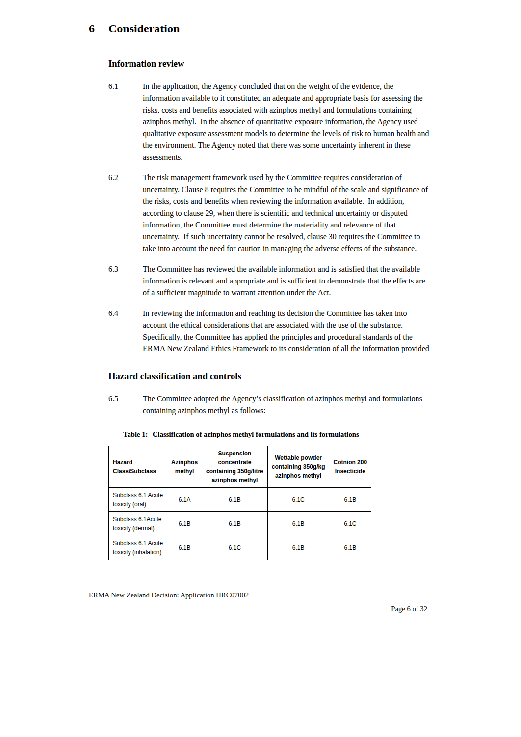6 Consideration
Information review
6.1
In the application, the Agency concluded that on the weight of the evidence, the information available to it constituted an adequate and appropriate basis for assessing the risks, costs and benefits associated with azinphos methyl and formulations containing azinphos methyl. In the absence of quantitative exposure information, the Agency used qualitative exposure assessment models to determine the levels of risk to human health and the environment. The Agency noted that there was some uncertainty inherent in these assessments.
6.2
The risk management framework used by the Committee requires consideration of uncertainty. Clause 8 requires the Committee to be mindful of the scale and significance of the risks, costs and benefits when reviewing the information available. In addition, according to clause 29, when there is scientific and technical uncertainty or disputed information, the Committee must determine the materiality and relevance of that uncertainty. If such uncertainty cannot be resolved, clause 30 requires the Committee to take into account the need for caution in managing the adverse effects of the substance.
6.3
The Committee has reviewed the available information and is satisfied that the available information is relevant and appropriate and is sufficient to demonstrate that the effects are of a sufficient magnitude to warrant attention under the Act.
6.4
In reviewing the information and reaching its decision the Committee has taken into account the ethical considerations that are associated with the use of the substance. Specifically, the Committee has applied the principles and procedural standards of the ERMA New Zealand Ethics Framework to its consideration of all the information provided
Hazard classification and controls
6.5
The Committee adopted the Agency’s classification of azinphos methyl and formulations containing azinphos methyl as follows:
Table 1: Classification of azinphos methyl formulations and its formulations
| Hazard Class/Subclass | Azinphos methyl | Suspension concentrate containing 350g/litre azinphos methyl | Wettable powder containing 350g/kg azinphos methyl | Cotnion 200 Insecticide |
| --- | --- | --- | --- | --- |
| Subclass 6.1 Acute toxicity (oral) | 6.1A | 6.1B | 6.1C | 6.1B |
| Subclass 6.1Acute toxicity (dermal) | 6.1B | 6.1B | 6.1B | 6.1C |
| Subclass 6.1 Acute toxicity (inhalation) | 6.1B | 6.1C | 6.1B | 6.1B |
ERMA New Zealand Decision: Application HRC07002
Page 6 of 32